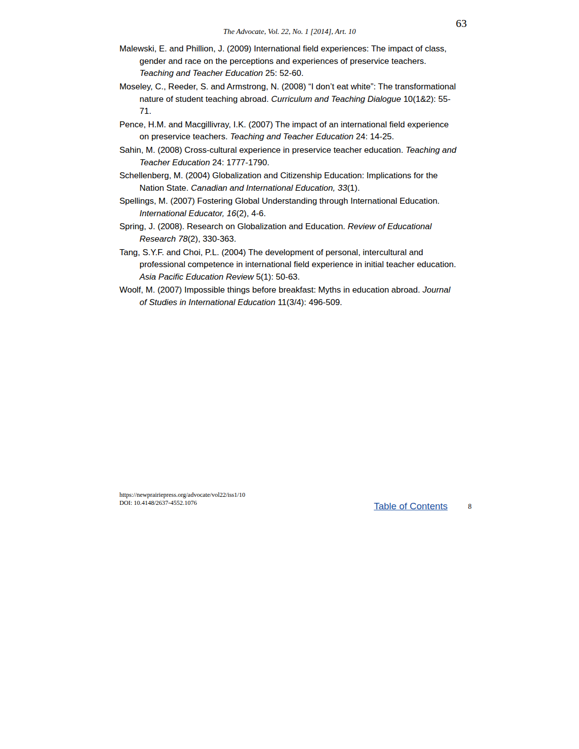The Advocate, Vol. 22, No. 1 [2014], Art. 10
63
Malewski, E. and Phillion, J. (2009) International field experiences: The impact of class, gender and race on the perceptions and experiences of preservice teachers. Teaching and Teacher Education 25: 52-60.
Moseley, C., Reeder, S. and Armstrong, N. (2008) “I don’t eat white”: The transformational nature of student teaching abroad. Curriculum and Teaching Dialogue 10(1&2): 55-71.
Pence, H.M. and Macgillivray, I.K. (2007) The impact of an international field experience on preservice teachers. Teaching and Teacher Education 24: 14-25.
Sahin, M. (2008) Cross-cultural experience in preservice teacher education. Teaching and Teacher Education 24: 1777-1790.
Schellenberg, M. (2004) Globalization and Citizenship Education: Implications for the Nation State. Canadian and International Education, 33(1).
Spellings, M. (2007) Fostering Global Understanding through International Education. International Educator, 16(2), 4-6.
Spring, J. (2008). Research on Globalization and Education. Review of Educational Research 78(2), 330-363.
Tang, S.Y.F. and Choi, P.L. (2004) The development of personal, intercultural and professional competence in international field experience in initial teacher education. Asia Pacific Education Review 5(1): 50-63.
Woolf, M. (2007) Impossible things before breakfast: Myths in education abroad. Journal of Studies in International Education 11(3/4): 496-509.
https://newprairiepress.org/advocate/vol22/iss1/10 DOI: 10.4148/2637-4552.1076
Table of Contents
8